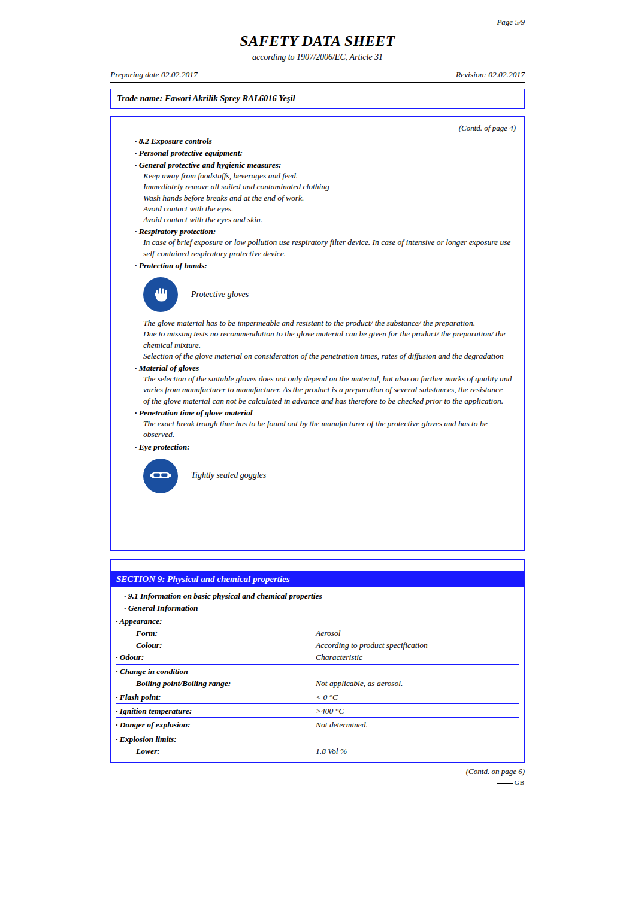Page 5/9
SAFETY DATA SHEET
according to 1907/2006/EC, Article 31
Preparing date 02.02.2017 Revision: 02.02.2017
Trade name: Fawori Akrilik Sprey RAL6016 Yeşil
(Contd. of page 4)
· 8.2 Exposure controls
· Personal protective equipment:
· General protective and hygienic measures:
Keep away from foodstuffs, beverages and feed.
Immediately remove all soiled and contaminated clothing
Wash hands before breaks and at the end of work.
Avoid contact with the eyes.
Avoid contact with the eyes and skin.
· Respiratory protection:
In case of brief exposure or low pollution use respiratory filter device. In case of intensive or longer exposure use
self-contained respiratory protective device.
· Protection of hands:
Protective gloves
The glove material has to be impermeable and resistant to the product/ the substance/ the preparation.
Due to missing tests no recommendation to the glove material can be given for the product/ the preparation/ the
chemical mixture.
Selection of the glove material on consideration of the penetration times, rates of diffusion and the degradation
· Material of gloves
The selection of the suitable gloves does not only depend on the material, but also on further marks of quality and
varies from manufacturer to manufacturer. As the product is a preparation of several substances, the resistance
of the glove material can not be calculated in advance and has therefore to be checked prior to the application.
· Penetration time of glove material
The exact break trough time has to be found out by the manufacturer of the protective gloves and has to be
observed.
· Eye protection:
Tightly sealed goggles
SECTION 9: Physical and chemical properties
· 9.1 Information on basic physical and chemical properties
· General Information
| · Appearance: | |
| Form: | Aerosol |
| Colour: | According to product specification |
| · Odour: | Characteristic |
| · Change in condition | |
| Boiling point/Boiling range: | Not applicable, as aerosol. |
| · Flash point: | < 0 °C |
| · Ignition temperature: | >400 °C |
| · Danger of explosion: | Not determined. |
| · Explosion limits: | |
| Lower: | 1.8 Vol % |
(Contd. on page 6)
GB